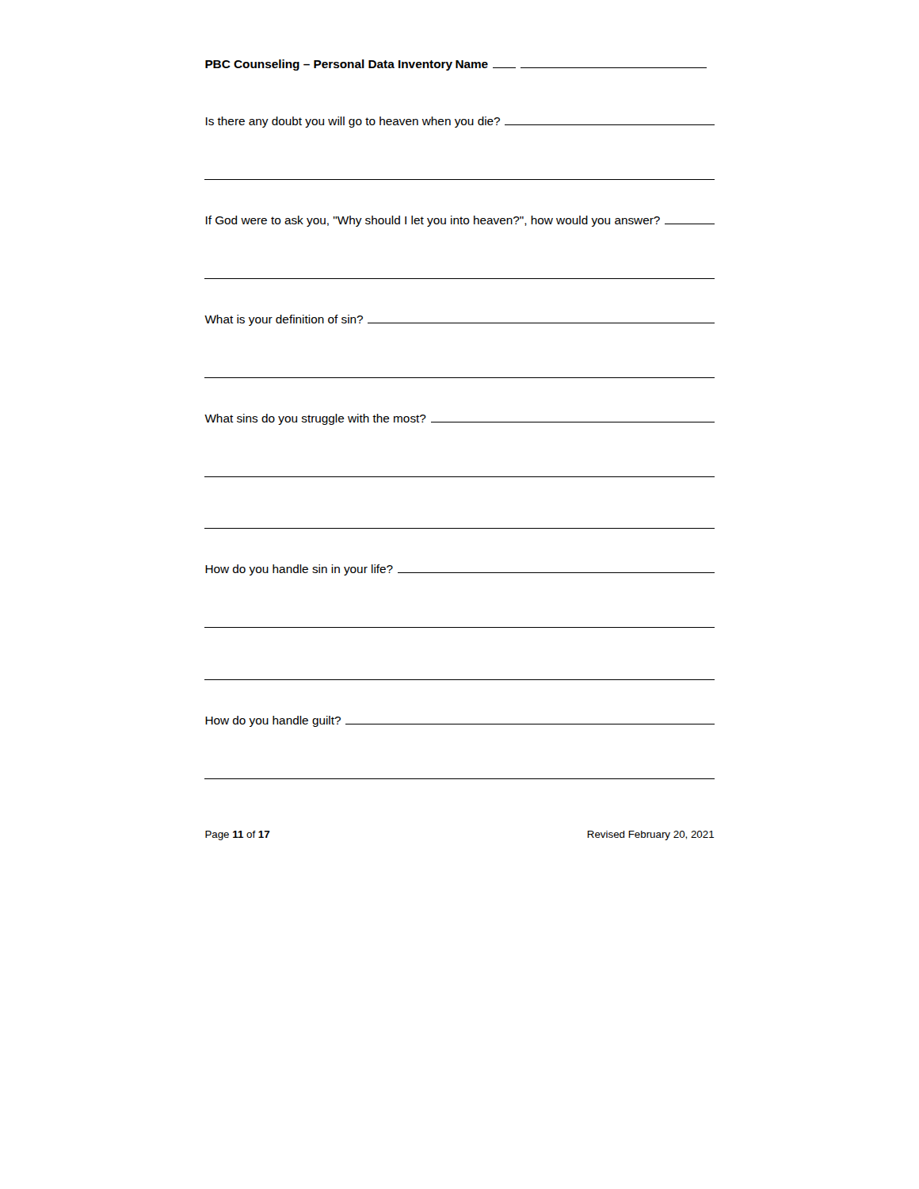PBC Counseling – Personal Data Inventory
Name
Is there any doubt you will go to heaven when you die?
If God were to ask you, "Why should I let you into heaven?", how would you answer?
What is your definition of sin?
What sins do you struggle with the most?
How do you handle sin in your life?
How do you handle guilt?
Page 11 of 17
Revised February 20, 2021